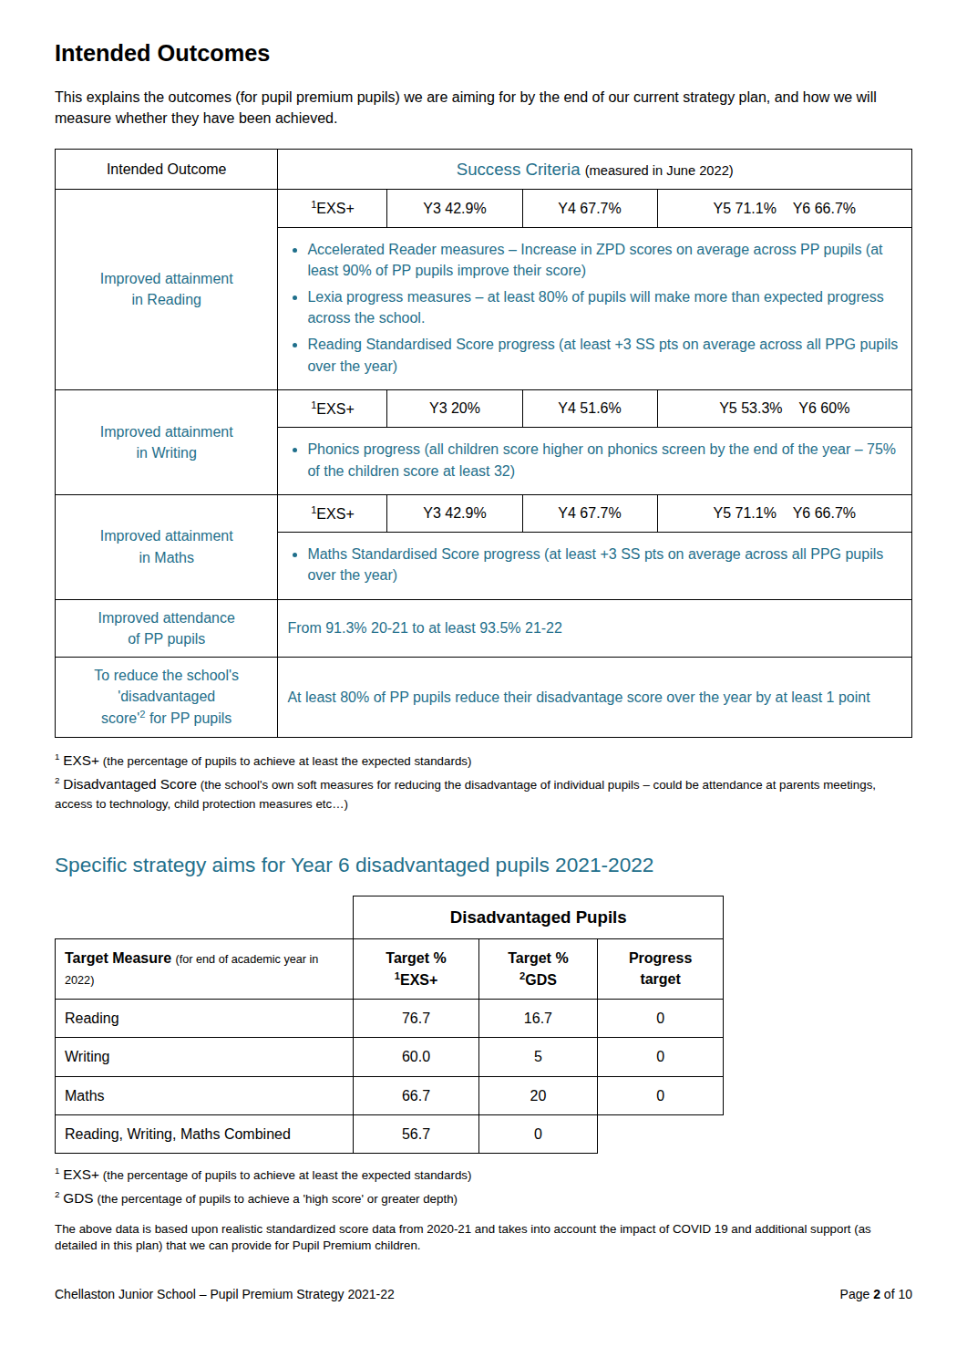Intended Outcomes
This explains the outcomes (for pupil premium pupils) we are aiming for by the end of our current strategy plan, and how we will measure whether they have been achieved.
| Intended Outcome | Success Criteria (measured in June 2022) |
| --- | --- |
| Improved attainment in Reading | 1 EXS+ | Y3 42.9% | Y4 67.7% | Y5 71.1% Y6 66.7% |
| Accelerated Reader measures – Increase in ZPD scores on average across PP pupils (at least 90% of PP pupils improve their score) Lexia progress measures – at least 80% of pupils will make more than expected progress across the school. Reading Standardised Score progress (at least +3 SS pts on average across all PPG pupils over the year) |
| Improved attainment in Writing | 1 EXS+ | Y3 20% | Y4 51.6% | Y5 53.3% Y6 60% |
| Phonics progress (all children score higher on phonics screen by the end of the year – 75% of the children score at least 32) |
| Improved attainment in Maths | 1 EXS+ | Y3 42.9% | Y4 67.7% | Y5 71.1% Y6 66.7% |
| Maths Standardised Score progress (at least +3 SS pts on average across all PPG pupils over the year) |
| Improved attendance of PP pupils | From 91.3% 20-21 to at least 93.5% 21-22 |
| To reduce the school's 'disadvantaged score' 2 for PP pupils | At least 80% of PP pupils reduce their disadvantage score over the year by at least 1 point |
1 EXS+ (the percentage of pupils to achieve at least the expected standards)
2 Disadvantaged Score (the school's own soft measures for reducing the disadvantage of individual pupils – could be attendance at parents meetings, access to technology, child protection measures etc…)
Specific strategy aims for Year 6 disadvantaged pupils 2021-2022
| | Disadvantaged Pupils |
| Target Measure (for end of academic year in 2022) | Target % 1 EXS+ | Target % 2 GDS | Progress target |
| Reading | 76.7 | 16.7 | 0 |
| Writing | 60.0 | 5 | 0 |
| Maths | 66.7 | 20 | 0 |
| Reading, Writing, Maths Combined | 56.7 | 0 | |
1 EXS+ (the percentage of pupils to achieve at least the expected standards)
2 GDS (the percentage of pupils to achieve a 'high score' or greater depth)
The above data is based upon realistic standardized score data from 2020-21 and takes into account the impact of COVID 19 and additional support (as detailed in this plan) that we can provide for Pupil Premium children.
Chellaston Junior School – Pupil Premium Strategy 2021-22 Page 2 of 10